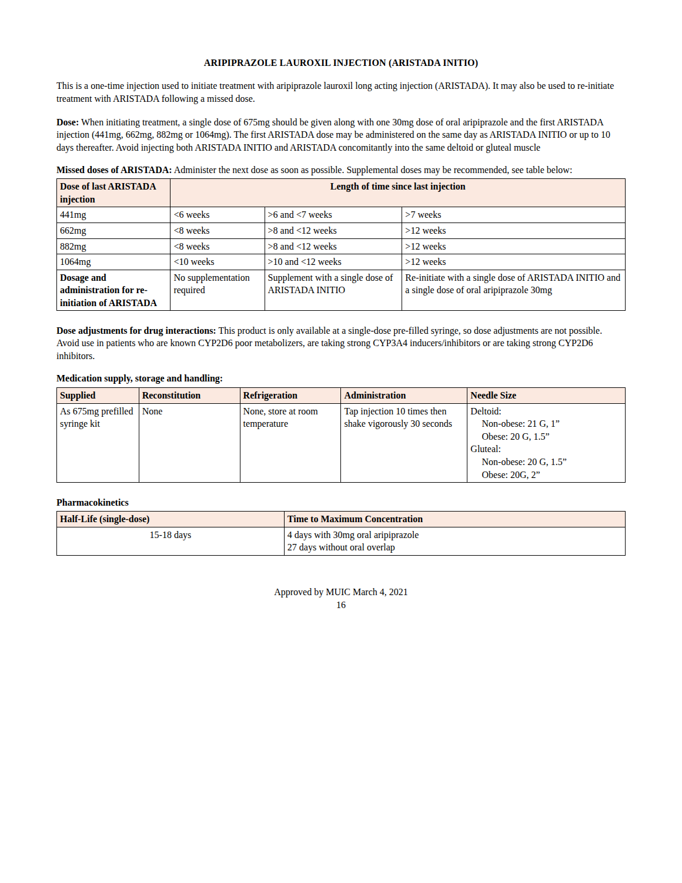ARIPIPRAZOLE LAUROXIL INJECTION (ARISTADA INITIO)
This is a one-time injection used to initiate treatment with aripiprazole lauroxil long acting injection (ARISTADA). It may also be used to re-initiate treatment with ARISTADA following a missed dose.
Dose: When initiating treatment, a single dose of 675mg should be given along with one 30mg dose of oral aripiprazole and the first ARISTADA injection (441mg, 662mg, 882mg or 1064mg). The first ARISTADA dose may be administered on the same day as ARISTADA INITIO or up to 10 days thereafter. Avoid injecting both ARISTADA INITIO and ARISTADA concomitantly into the same deltoid or gluteal muscle
Missed doses of ARISTADA: Administer the next dose as soon as possible. Supplemental doses may be recommended, see table below:
| Dose of last ARISTADA injection | Length of time since last injection |
| --- | --- |
| 441mg | <6 weeks | >6 and <7 weeks | >7 weeks |
| 662mg | <8 weeks | >8 and <12 weeks | >12 weeks |
| 882mg | <8 weeks | >8 and <12 weeks | >12 weeks |
| 1064mg | <10 weeks | >10 and <12 weeks | >12 weeks |
| Dosage and administration for re-initiation of ARISTADA | No supplementation required | Supplement with a single dose of ARISTADA INITIO | Re-initiate with a single dose of ARISTADA INITIO and a single dose of oral aripiprazole 30mg |
Dose adjustments for drug interactions: This product is only available at a single-dose pre-filled syringe, so dose adjustments are not possible. Avoid use in patients who are known CYP2D6 poor metabolizers, are taking strong CYP3A4 inducers/inhibitors or are taking strong CYP2D6 inhibitors.
Medication supply, storage and handling:
| Supplied | Reconstitution | Refrigeration | Administration | Needle Size |
| --- | --- | --- | --- | --- |
| As 675mg prefilled syringe kit | None | None, store at room temperature | Tap injection 10 times then shake vigorously 30 seconds | Deltoid: Non-obese: 21 G, 1” Obese: 20 G, 1.5” Gluteal: Non-obese: 20 G, 1.5” Obese: 20G, 2” |
Pharmacokinetics
| Half-Life (single-dose) | Time to Maximum Concentration |
| --- | --- |
| 15-18 days | 4 days with 30mg oral aripiprazole 27 days without oral overlap |
Approved by MUIC March 4, 2021 16